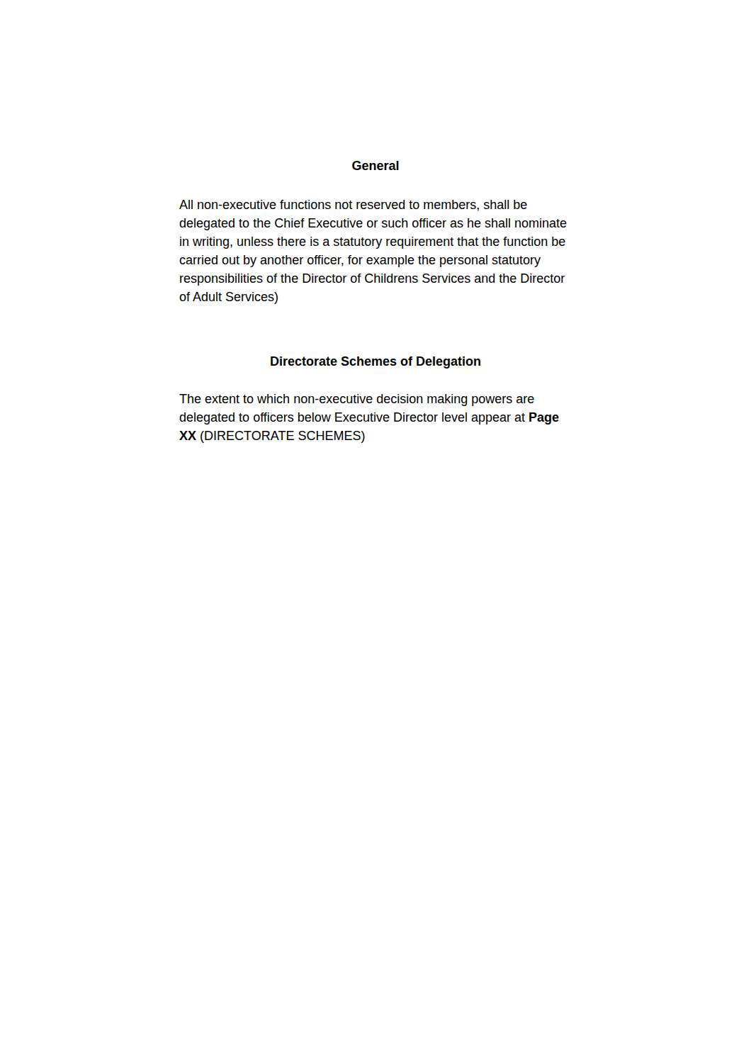General
All non-executive functions not reserved to members, shall be delegated to the Chief Executive or such officer as he shall nominate in writing, unless there is a statutory requirement that the function be carried out by another officer, for example the personal statutory responsibilities of the Director of Childrens Services and the Director of Adult Services)
Directorate Schemes of Delegation
The extent to which non-executive decision making powers are delegated to officers below Executive Director level appear at Page XX (DIRECTORATE SCHEMES)